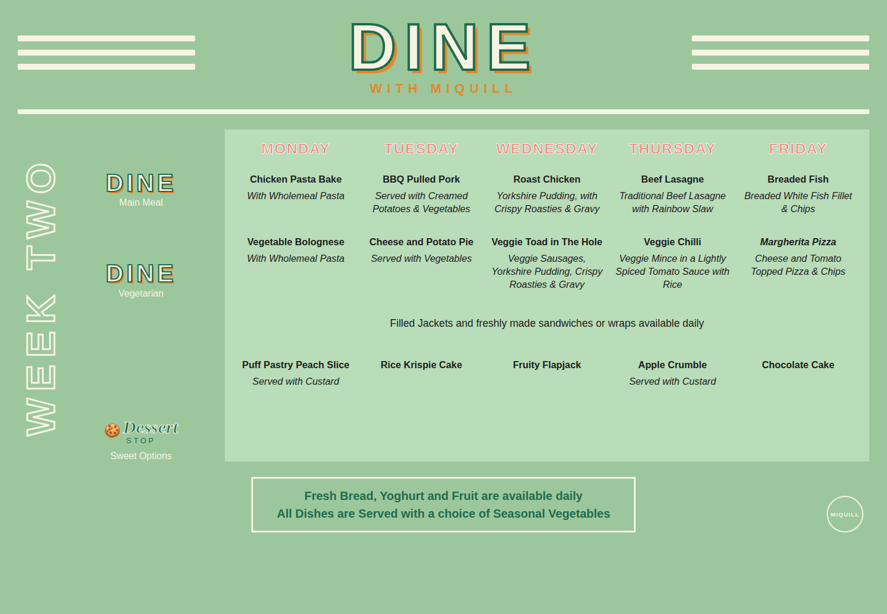DINE
WITH MIQUILL
WEEK TWO
DINE Main Meal
DINE Vegetarian
🍪Dessert STOP Sweet Options
Week Two lunch menu
| Monday | Tuesday | Wednesday | Thursday | Friday |
| --- | --- | --- | --- | --- |
| Chicken Pasta Bake With Wholemeal Pasta | BBQ Pulled Pork Served with Creamed Potatoes & Vegetables | Roast Chicken Yorkshire Pudding, with Crispy Roasties & Gravy | Beef Lasagne Traditional Beef Lasagne with Rainbow Slaw | Breaded Fish Breaded White Fish Fillet & Chips |
| Vegetable Bolognese With Wholemeal Pasta | Cheese and Potato Pie Served with Vegetables | Veggie Toad in The Hole Veggie Sausages, Yorkshire Pudding, Crispy Roasties & Gravy | Veggie Chilli Veggie Mince in a Lightly Spiced Tomato Sauce with Rice | Margherita Pizza Cheese and Tomato Topped Pizza & Chips |
| Filled Jackets and freshly made sandwiches or wraps available daily |
| Puff Pastry Peach Slice Served with Custard | Rice Krispie Cake | Fruity Flapjack | Apple Crumble Served with Custard | Chocolate Cake |
Fresh Bread, Yoghurt and Fruit are available daily
All Dishes are Served with a choice of Seasonal Vegetables
MIQUILL